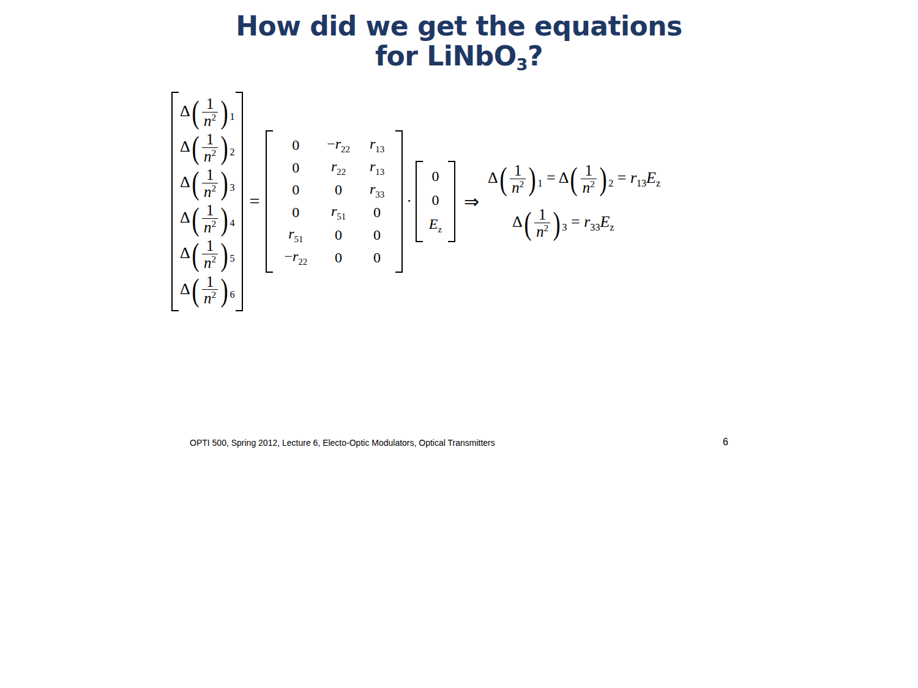How did we get the equations
for LiNbO3?
Δ(1 n 2) 1 Δ(1 n 2) 2 Δ(1 n 2) 3 Δ(1 n 2) 4 Δ(1 n 2) 5 Δ(1 n 2) 6 =
| 0 | − r 22 | r 13 |
| 0 | r 22 | r 13 |
| 0 | 0 | r 33 |
| 0 | r 51 | 0 |
| r 51 | 0 | 0 |
| − r 22 | 0 | 0 |
·
| 0 |
| 0 |
| E z |
⇒ Δ(1 n 2) 1 = Δ(1 n 2) 2 = r 13 Ez Δ(1 n 2) 3 = r 33 Ez
OPTI 500, Spring 2012, Lecture 6, Electo-Optic Modulators, Optical Transmitters 6